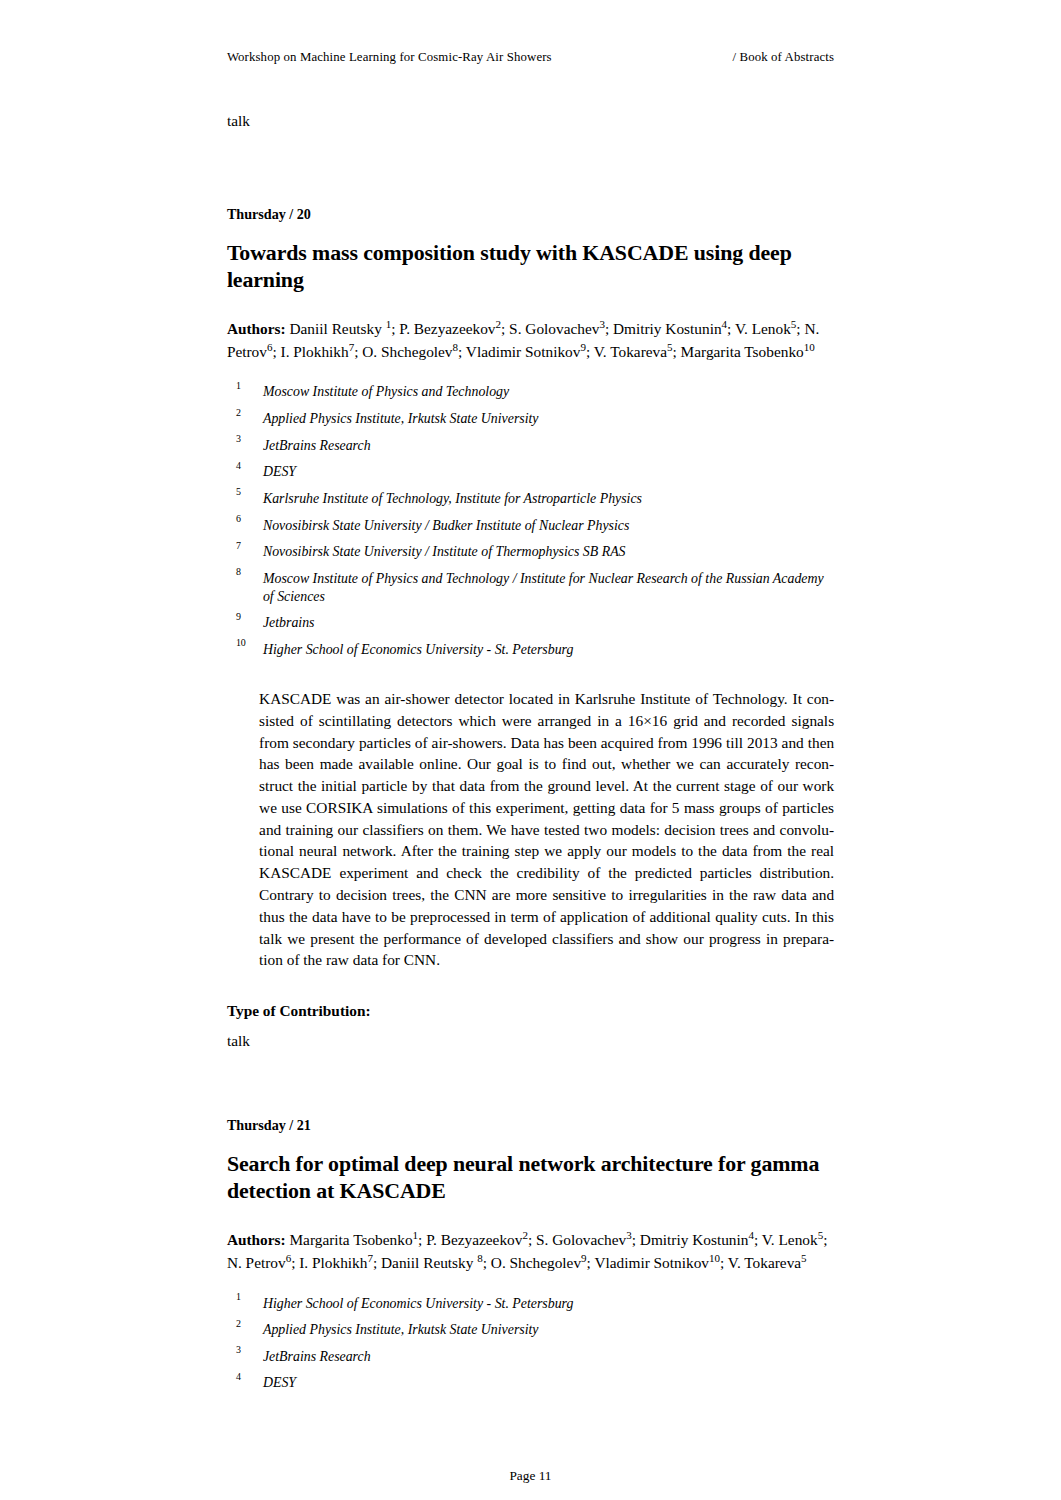Workshop on Machine Learning for Cosmic-Ray Air Showers / Book of Abstracts
talk
Thursday / 20
Towards mass composition study with KASCADE using deep learning
Authors: Daniil Reutsky 1; P. Bezyazeekov2; S. Golovachev3; Dmitriy Kostunin4; V. Lenok5; N. Petrov6; I. Plokhikh7; O. Shchegolev8; Vladimir Sotnikov9; V. Tokareva5; Margarita Tsobenko10
Moscow Institute of Physics and Technology
Applied Physics Institute, Irkutsk State University
JetBrains Research
DESY
Karlsruhe Institute of Technology, Institute for Astroparticle Physics
Novosibirsk State University / Budker Institute of Nuclear Physics
Novosibirsk State University / Institute of Thermophysics SB RAS
Moscow Institute of Physics and Technology / Institute for Nuclear Research of the Russian Academy of Sciences
Jetbrains
Higher School of Economics University - St. Petersburg
KASCADE was an air-shower detector located in Karlsruhe Institute of Technology. It consisted of scintillating detectors which were arranged in a 16×16 grid and recorded signals from secondary particles of air-showers. Data has been acquired from 1996 till 2013 and then has been made available online. Our goal is to find out, whether we can accurately reconstruct the initial particle by that data from the ground level. At the current stage of our work we use CORSIKA simulations of this experiment, getting data for 5 mass groups of particles and training our classifiers on them. We have tested two models: decision trees and convolutional neural network. After the training step we apply our models to the data from the real KASCADE experiment and check the credibility of the predicted particles distribution. Contrary to decision trees, the CNN are more sensitive to irregularities in the raw data and thus the data have to be preprocessed in term of application of additional quality cuts. In this talk we present the performance of developed classifiers and show our progress in preparation of the raw data for CNN.
Type of Contribution:
talk
Thursday / 21
Search for optimal deep neural network architecture for gamma detection at KASCADE
Authors: Margarita Tsobenko1; P. Bezyazeekov2; S. Golovachev3; Dmitriy Kostunin4; V. Lenok5; N. Petrov6; I. Plokhikh7; Daniil Reutsky 8; O. Shchegolev9; Vladimir Sotnikov10; V. Tokareva5
Higher School of Economics University - St. Petersburg
Applied Physics Institute, Irkutsk State University
JetBrains Research
DESY
Page 11